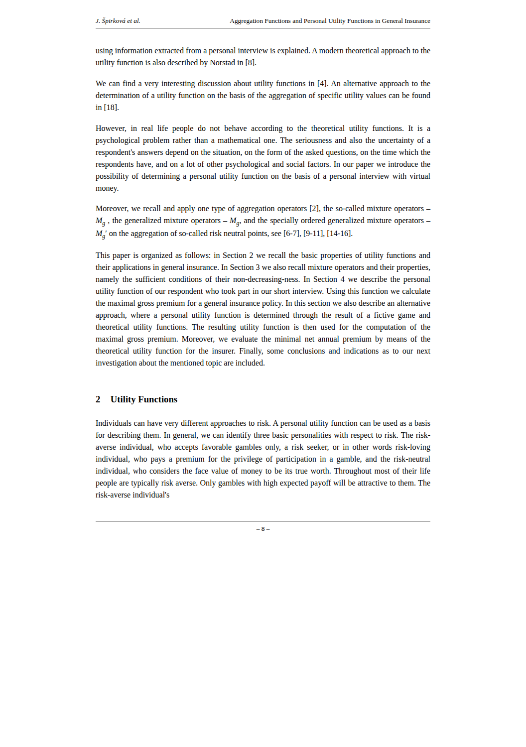J. Špirková et al. Aggregation Functions and Personal Utility Functions in General Insurance
using information extracted from a personal interview is explained. A modern theoretical approach to the utility function is also described by Norstad in [8].
We can find a very interesting discussion about utility functions in [4]. An alternative approach to the determination of a utility function on the basis of the aggregation of specific utility values can be found in [18].
However, in real life people do not behave according to the theoretical utility functions. It is a psychological problem rather than a mathematical one. The seriousness and also the uncertainty of a respondent's answers depend on the situation, on the form of the asked questions, on the time which the respondents have, and on a lot of other psychological and social factors. In our paper we introduce the possibility of determining a personal utility function on the basis of a personal interview with virtual money.
Moreover, we recall and apply one type of aggregation operators [2], the so-called mixture operators – Mg , the generalized mixture operators – Mg, and the specially ordered generalized mixture operators – Mg′ on the aggregation of so-called risk neutral points, see [6-7], [9-11], [14-16].
This paper is organized as follows: in Section 2 we recall the basic properties of utility functions and their applications in general insurance. In Section 3 we also recall mixture operators and their properties, namely the sufficient conditions of their non-decreasing-ness. In Section 4 we describe the personal utility function of our respondent who took part in our short interview. Using this function we calculate the maximal gross premium for a general insurance policy. In this section we also describe an alternative approach, where a personal utility function is determined through the result of a fictive game and theoretical utility functions. The resulting utility function is then used for the computation of the maximal gross premium. Moreover, we evaluate the minimal net annual premium by means of the theoretical utility function for the insurer. Finally, some conclusions and indications as to our next investigation about the mentioned topic are included.
2 Utility Functions
Individuals can have very different approaches to risk. A personal utility function can be used as a basis for describing them. In general, we can identify three basic personalities with respect to risk. The risk-averse individual, who accepts favorable gambles only, a risk seeker, or in other words risk-loving individual, who pays a premium for the privilege of participation in a gamble, and the risk-neutral individual, who considers the face value of money to be its true worth. Throughout most of their life people are typically risk averse. Only gambles with high expected payoff will be attractive to them. The risk-averse individual's
– 8 –